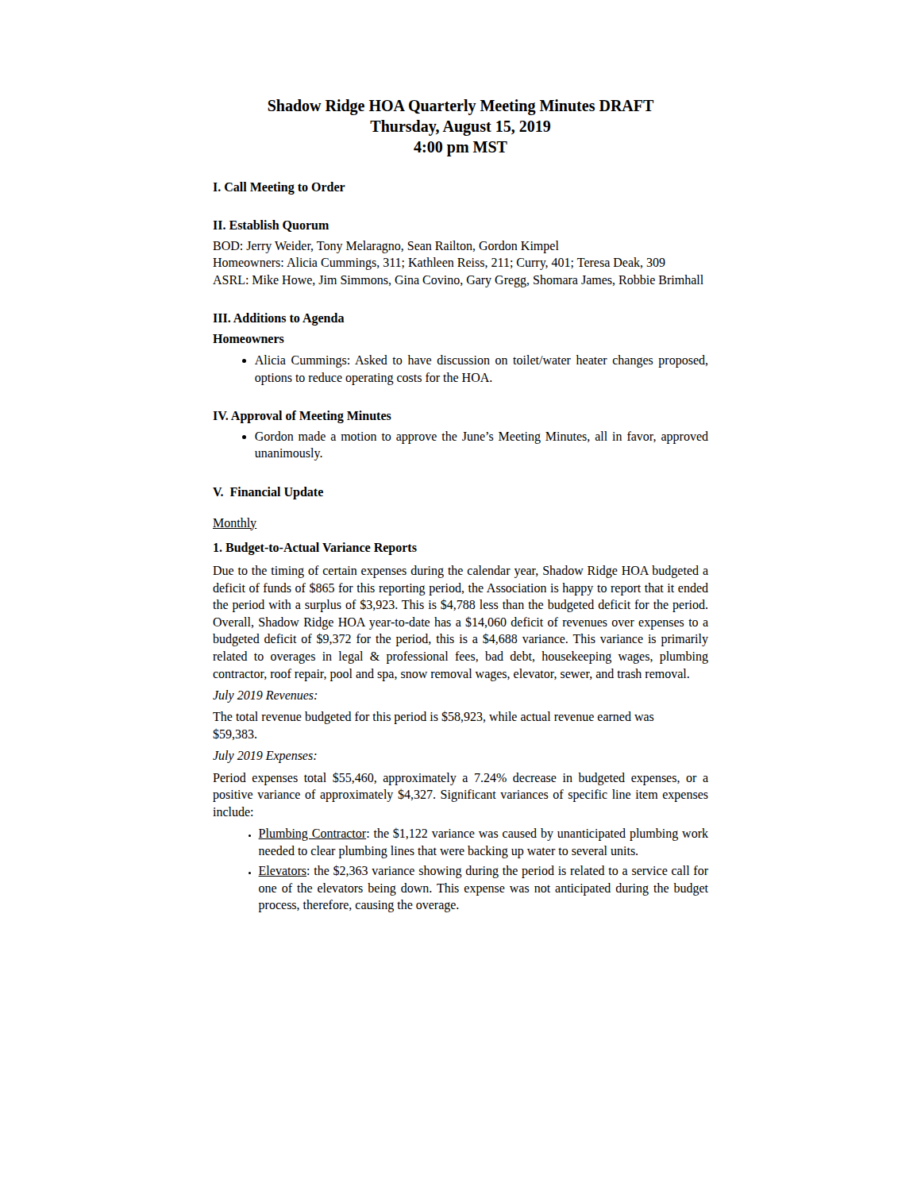Shadow Ridge HOA Quarterly Meeting Minutes DRAFT Thursday, August 15, 2019 4:00 pm MST
I. Call Meeting to Order
II. Establish Quorum
BOD: Jerry Weider, Tony Melaragno, Sean Railton, Gordon Kimpel
Homeowners: Alicia Cummings, 311; Kathleen Reiss, 211; Curry, 401; Teresa Deak, 309
ASRL: Mike Howe, Jim Simmons, Gina Covino, Gary Gregg, Shomara James, Robbie Brimhall
III. Additions to Agenda
Homeowners
Alicia Cummings: Asked to have discussion on toilet/water heater changes proposed, options to reduce operating costs for the HOA.
IV. Approval of Meeting Minutes
Gordon made a motion to approve the June’s Meeting Minutes, all in favor, approved unanimously.
V. Financial Update
Monthly
1. Budget-to-Actual Variance Reports
Due to the timing of certain expenses during the calendar year, Shadow Ridge HOA budgeted a deficit of funds of $865 for this reporting period, the Association is happy to report that it ended the period with a surplus of $3,923. This is $4,788 less than the budgeted deficit for the period. Overall, Shadow Ridge HOA year-to-date has a $14,060 deficit of revenues over expenses to a budgeted deficit of $9,372 for the period, this is a $4,688 variance. This variance is primarily related to overages in legal & professional fees, bad debt, housekeeping wages, plumbing contractor, roof repair, pool and spa, snow removal wages, elevator, sewer, and trash removal.
July 2019 Revenues:
The total revenue budgeted for this period is $58,923, while actual revenue earned was
$59,383.
July 2019 Expenses:
Period expenses total $55,460, approximately a 7.24% decrease in budgeted expenses, or a positive variance of approximately $4,327. Significant variances of specific line item expenses include:
Plumbing Contractor: the $1,122 variance was caused by unanticipated plumbing work needed to clear plumbing lines that were backing up water to several units.
Elevators: the $2,363 variance showing during the period is related to a service call for one of the elevators being down. This expense was not anticipated during the budget process, therefore, causing the overage.